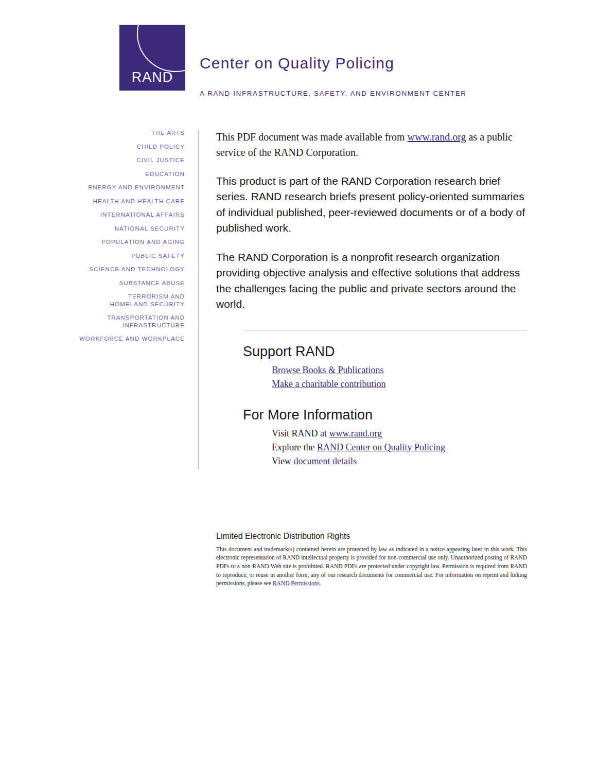RAND
Center on Quality Policing
A RAND Infrastructure, Safety, and Environment Center
The Arts
Child Policy
Civil Justice
Education
Energy and Environment
Health and Health Care
International Affairs
National Security
Population and Aging
Public Safety
Science and Technology
Substance Abuse
Terrorism and
Homeland Security
Transportation and
Infrastructure
Workforce and Workplace
This PDF document was made available from www.rand.org as a public service of the RAND Corporation.
This product is part of the RAND Corporation research brief series. RAND research briefs present policy-oriented summaries of individual published, peer-reviewed documents or of a body of published work.
The RAND Corporation is a nonprofit research organization providing objective analysis and effective solutions that address the challenges facing the public and private sectors around the world.
Support RAND
Browse Books & Publications
Make a charitable contribution
For More Information
Visit RAND at www.rand.org
Explore the RAND Center on Quality Policing
View document details
Limited Electronic Distribution Rights
This document and trademark(s) contained herein are protected by law as indicated in a notice appearing later in this work. This electronic representation of RAND intellectual property is provided for non-commercial use only. Unauthorized posting of RAND PDFs to a non-RAND Web site is prohibited. RAND PDFs are protected under copyright law. Permission is required from RAND to reproduce, or reuse in another form, any of our research documents for commercial use. For information on reprint and linking permissions, please see RAND Permissions.